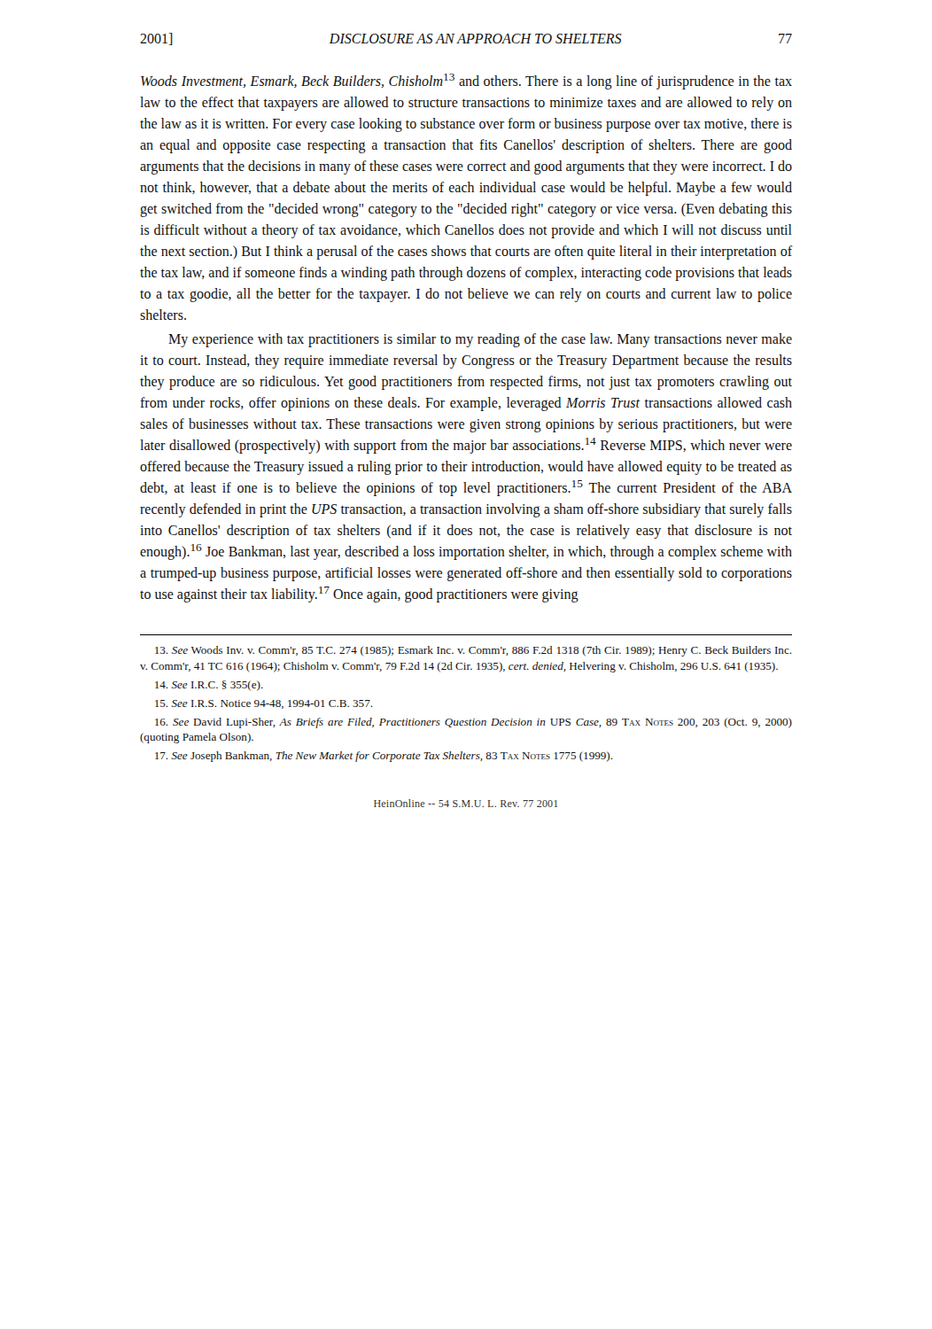2001] DISCLOSURE AS AN APPROACH TO SHELTERS 77
Woods Investment, Esmark, Beck Builders, Chisholm13 and others. There is a long line of jurisprudence in the tax law to the effect that taxpayers are allowed to structure transactions to minimize taxes and are allowed to rely on the law as it is written. For every case looking to substance over form or business purpose over tax motive, there is an equal and opposite case respecting a transaction that fits Canellos' description of shelters. There are good arguments that the decisions in many of these cases were correct and good arguments that they were incorrect. I do not think, however, that a debate about the merits of each individual case would be helpful. Maybe a few would get switched from the "decided wrong" category to the "decided right" category or vice versa. (Even debating this is difficult without a theory of tax avoidance, which Canellos does not provide and which I will not discuss until the next section.) But I think a perusal of the cases shows that courts are often quite literal in their interpretation of the tax law, and if someone finds a winding path through dozens of complex, interacting code provisions that leads to a tax goodie, all the better for the taxpayer. I do not believe we can rely on courts and current law to police shelters.
My experience with tax practitioners is similar to my reading of the case law. Many transactions never make it to court. Instead, they require immediate reversal by Congress or the Treasury Department because the results they produce are so ridiculous. Yet good practitioners from respected firms, not just tax promoters crawling out from under rocks, offer opinions on these deals. For example, leveraged Morris Trust transactions allowed cash sales of businesses without tax. These transactions were given strong opinions by serious practitioners, but were later disallowed (prospectively) with support from the major bar associations.14 Reverse MIPS, which never were offered because the Treasury issued a ruling prior to their introduction, would have allowed equity to be treated as debt, at least if one is to believe the opinions of top level practitioners.15 The current President of the ABA recently defended in print the UPS transaction, a transaction involving a sham off-shore subsidiary that surely falls into Canellos' description of tax shelters (and if it does not, the case is relatively easy that disclosure is not enough).16 Joe Bankman, last year, described a loss importation shelter, in which, through a complex scheme with a trumped-up business purpose, artificial losses were generated off-shore and then essentially sold to corporations to use against their tax liability.17 Once again, good practitioners were giving
13. See Woods Inv. v. Comm'r, 85 T.C. 274 (1985); Esmark Inc. v. Comm'r, 886 F.2d 1318 (7th Cir. 1989); Henry C. Beck Builders Inc. v. Comm'r, 41 TC 616 (1964); Chisholm v. Comm'r, 79 F.2d 14 (2d Cir. 1935), cert. denied, Helvering v. Chisholm, 296 U.S. 641 (1935).
14. See I.R.C. § 355(e).
15. See I.R.S. Notice 94-48, 1994-01 C.B. 357.
16. See David Lupi-Sher, As Briefs are Filed, Practitioners Question Decision in UPS Case, 89 Tax Notes 200, 203 (Oct. 9, 2000) (quoting Pamela Olson).
17. See Joseph Bankman, The New Market for Corporate Tax Shelters, 83 Tax Notes 1775 (1999).
HeinOnline -- 54 S.M.U. L. Rev. 77 2001